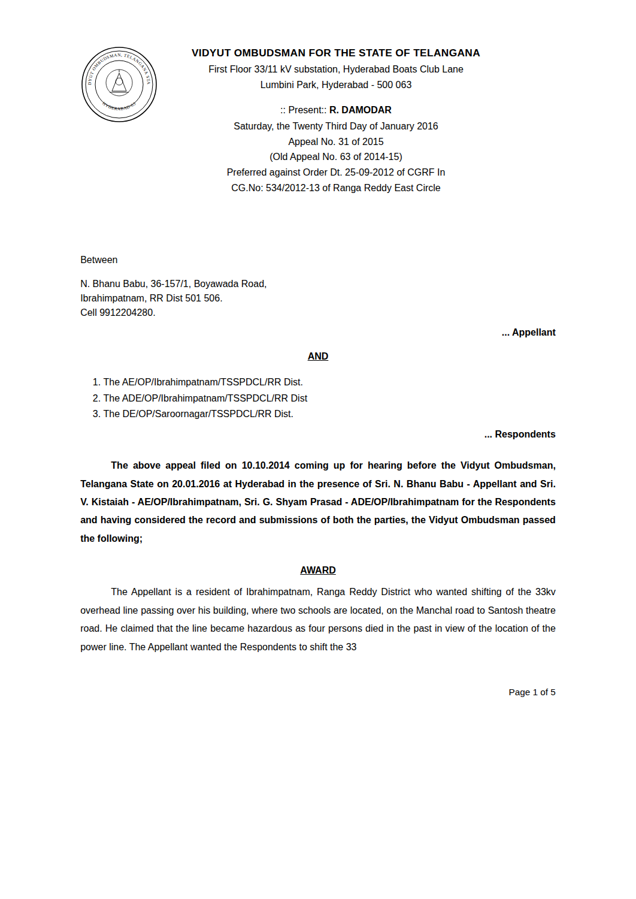VIDYUT OMBUDSMAN, TELANGANA STATE HYDERABAD-63
VIDYUT OMBUDSMAN FOR THE STATE OF TELANGANA
First Floor 33/11 kV substation, Hyderabad Boats Club Lane
Lumbini Park, Hyderabad - 500 063
:: Present:: R. DAMODAR
Saturday, the Twenty Third Day of January 2016
Appeal No. 31 of 2015
(Old Appeal No. 63 of 2014-15)
Preferred against Order Dt. 25-09-2012 of CGRF In
CG.No: 534/2012-13 of Ranga Reddy East Circle
Between
N. Bhanu Babu, 36-157/1, Boyawada Road,
Ibrahimpatnam, RR Dist 501 506.
Cell 9912204280.
... Appellant
AND
The AE/OP/Ibrahimpatnam/TSSPDCL/RR Dist.
The ADE/OP/Ibrahimpatnam/TSSPDCL/RR Dist
The DE/OP/Saroornagar/TSSPDCL/RR Dist.
... Respondents
The above appeal filed on 10.10.2014 coming up for hearing before the Vidyut Ombudsman, Telangana State on 20.01.2016 at Hyderabad in the presence of Sri. N. Bhanu Babu - Appellant and Sri. V. Kistaiah - AE/OP/Ibrahimpatnam, Sri. G. Shyam Prasad - ADE/OP/Ibrahimpatnam for the Respondents and having considered the record and submissions of both the parties, the Vidyut Ombudsman passed the following;
AWARD
The Appellant is a resident of Ibrahimpatnam, Ranga Reddy District who wanted shifting of the 33kv overhead line passing over his building, where two schools are located, on the Manchal road to Santosh theatre road. He claimed that the line became hazardous as four persons died in the past in view of the location of the power line. The Appellant wanted the Respondents to shift the 33
Page 1 of 5